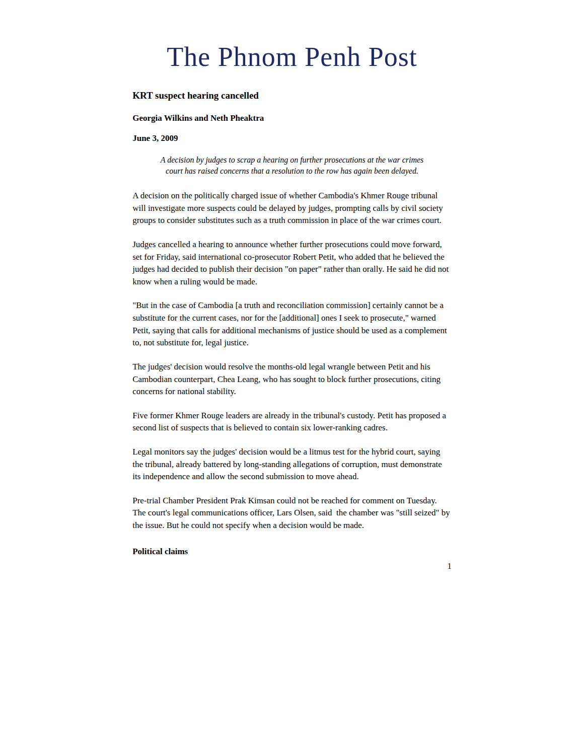The Phnom Penh Post
KRT suspect hearing cancelled
Georgia Wilkins and Neth Pheaktra
June 3, 2009
A decision by judges to scrap a hearing on further prosecutions at the war crimes court has raised concerns that a resolution to the row has again been delayed.
A decision on the politically charged issue of whether Cambodia's Khmer Rouge tribunal will investigate more suspects could be delayed by judges, prompting calls by civil society groups to consider substitutes such as a truth commission in place of the war crimes court.
Judges cancelled a hearing to announce whether further prosecutions could move forward, set for Friday, said international co-prosecutor Robert Petit, who added that he believed the judges had decided to publish their decision "on paper" rather than orally. He said he did not know when a ruling would be made.
"But in the case of Cambodia [a truth and reconciliation commission] certainly cannot be a substitute for the current cases, nor for the [additional] ones I seek to prosecute," warned Petit, saying that calls for additional mechanisms of justice should be used as a complement to, not substitute for, legal justice.
The judges' decision would resolve the months-old legal wrangle between Petit and his Cambodian counterpart, Chea Leang, who has sought to block further prosecutions, citing concerns for national stability.
Five former Khmer Rouge leaders are already in the tribunal's custody. Petit has proposed a second list of suspects that is believed to contain six lower-ranking cadres.
Legal monitors say the judges' decision would be a litmus test for the hybrid court, saying the tribunal, already battered by long-standing allegations of corruption, must demonstrate its independence and allow the second submission to move ahead.
Pre-trial Chamber President Prak Kimsan could not be reached for comment on Tuesday. The court's legal communications officer, Lars Olsen, said the chamber was "still seized" by the issue. But he could not specify when a decision would be made.
Political claims
1